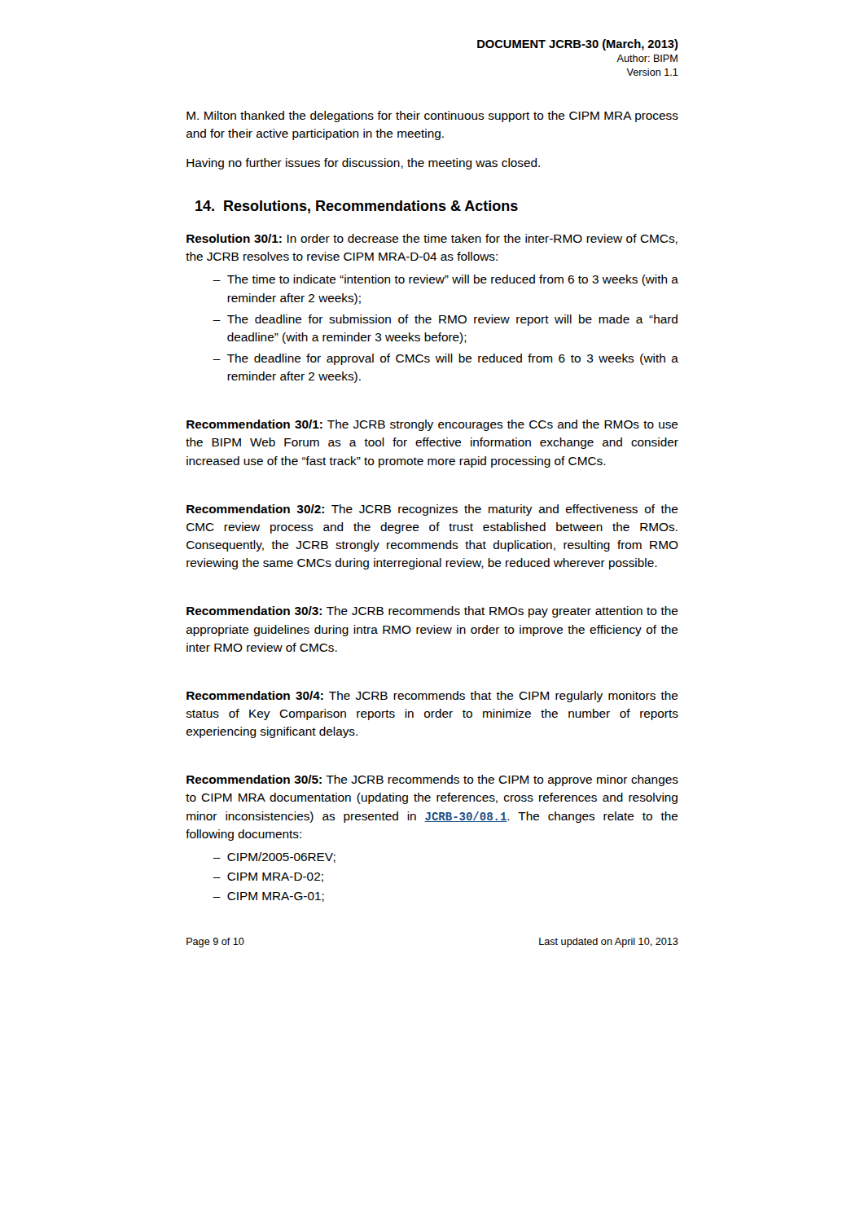DOCUMENT JCRB-30 (March, 2013)
Author: BIPM
Version 1.1
M. Milton thanked the delegations for their continuous support to the CIPM MRA process and for their active participation in the meeting.
Having no further issues for discussion, the meeting was closed.
14. Resolutions, Recommendations & Actions
Resolution 30/1: In order to decrease the time taken for the inter-RMO review of CMCs, the JCRB resolves to revise CIPM MRA-D-04 as follows:
The time to indicate “intention to review” will be reduced from 6 to 3 weeks (with a reminder after 2 weeks);
The deadline for submission of the RMO review report will be made a “hard deadline” (with a reminder 3 weeks before);
The deadline for approval of CMCs will be reduced from 6 to 3 weeks (with a reminder after 2 weeks).
Recommendation 30/1: The JCRB strongly encourages the CCs and the RMOs to use the BIPM Web Forum as a tool for effective information exchange and consider increased use of the “fast track” to promote more rapid processing of CMCs.
Recommendation 30/2: The JCRB recognizes the maturity and effectiveness of the CMC review process and the degree of trust established between the RMOs. Consequently, the JCRB strongly recommends that duplication, resulting from RMO reviewing the same CMCs during interregional review, be reduced wherever possible.
Recommendation 30/3: The JCRB recommends that RMOs pay greater attention to the appropriate guidelines during intra RMO review in order to improve the efficiency of the inter RMO review of CMCs.
Recommendation 30/4: The JCRB recommends that the CIPM regularly monitors the status of Key Comparison reports in order to minimize the number of reports experiencing significant delays.
Recommendation 30/5: The JCRB recommends to the CIPM to approve minor changes to CIPM MRA documentation (updating the references, cross references and resolving minor inconsistencies) as presented in JCRB-30/08.1. The changes relate to the following documents:
CIPM/2005-06REV;
CIPM MRA-D-02;
CIPM MRA-G-01;
Page 9 of 10 Last updated on April 10, 2013